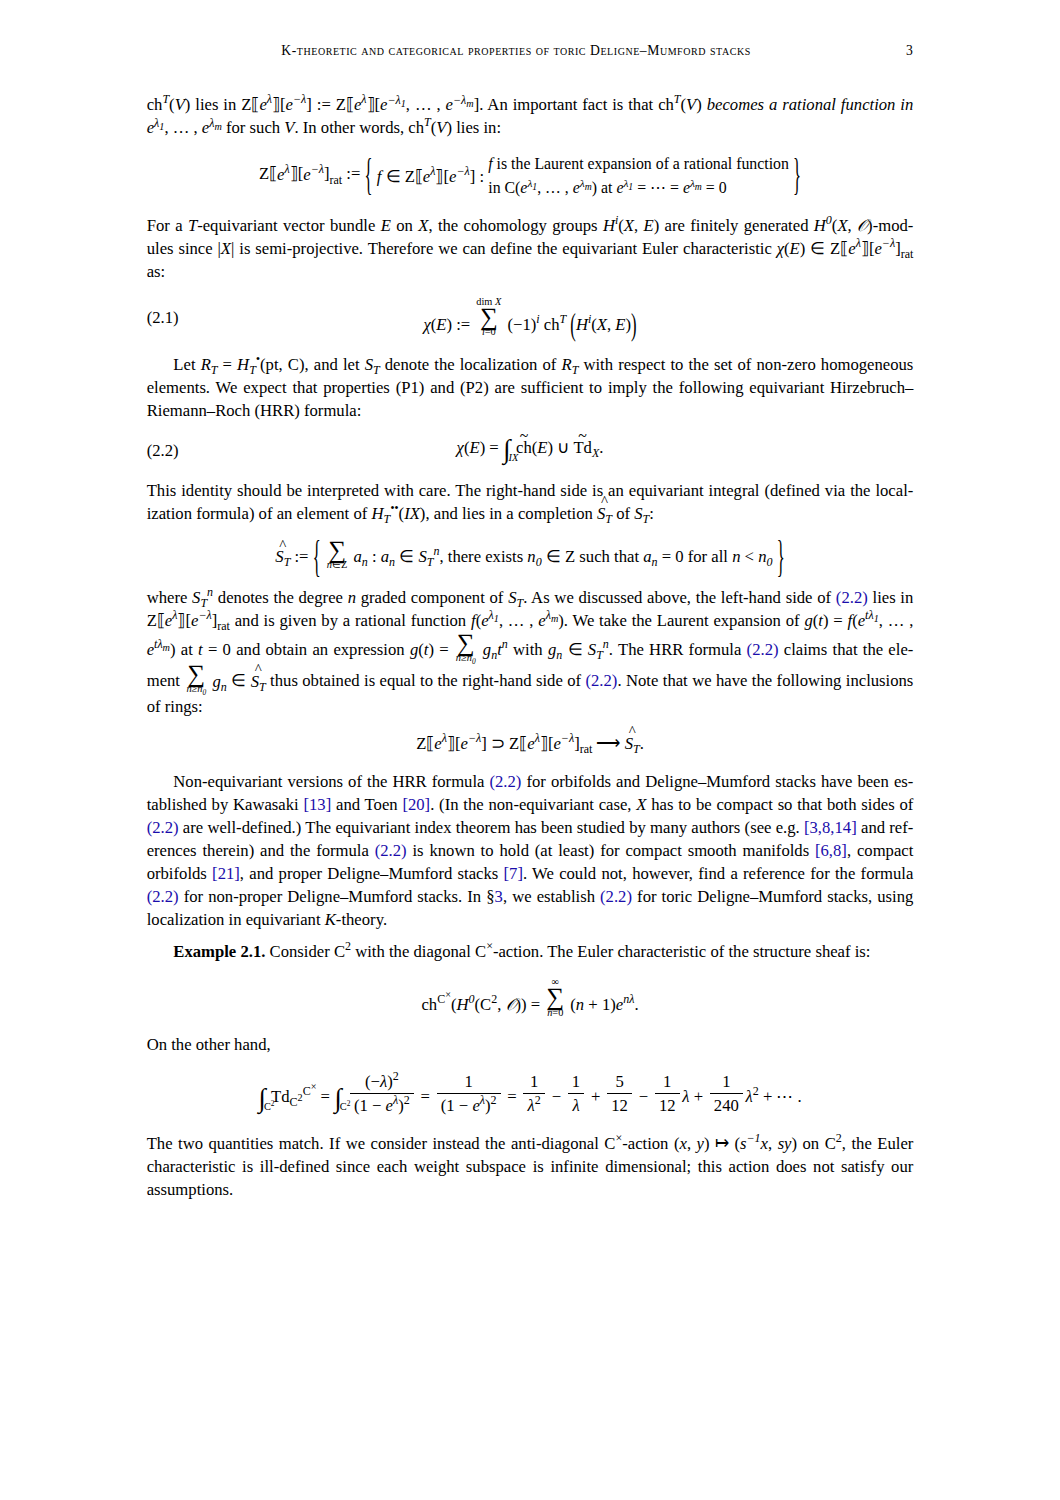K-theoretic and categorical properties of toric Deligne–Mumford stacks 3
chT(V) lies in Z⟦eλ⟧[e−λ] := Z⟦eλ⟧[e−λ1, … , e−λm]. An important fact is that chT(V) becomes a rational function in eλ1, … , eλm for such V. In other words, chT(V) lies in:
Z⟦eλ⟧[e−λ]rat := { f ∈ Z⟦eλ⟧[e−λ] : f is the Laurent expansion of a rational function in C(eλ1, … , eλm) at eλ1 = ⋯ = eλm = 0 }
For a T-equivariant vector bundle E on X, the cohomology groups Hi(X, E) are finitely generated H0(X, 𝒪)-modules since |X| is semi-projective. Therefore we can define the equivariant Euler characteristic χ(E) ∈ Z⟦eλ⟧[e−λ]rat as:
(2.1) χ(E) := dim X ∑ i=0 (−1)i chT (Hi(X, E))
Let RT = HT•(pt, C), and let ST denote the localization of RT with respect to the set of non-zero homogeneous elements. We expect that properties (P1) and (P2) are sufficient to imply the following equivariant Hirzebruch–Riemann–Roch (HRR) formula:
(2.2) χ(E) = ∫IX ~ch(E) ∪ ~TdX.
This identity should be interpreted with care. The right-hand side is an equivariant integral (defined via the localization formula) of an element of HT••(IX), and lies in a completion ^ST of ST:
^ST := { ∑n∈Z an : an ∈ STn, there exists n0 ∈ Z such that an = 0 for all n < n0 }
where STn denotes the degree n graded component of ST. As we discussed above, the left-hand side of (2.2) lies in Z⟦eλ⟧[e−λ]rat and is given by a rational function f(eλ1, … , eλm). We take the Laurent expansion of g(t) = f(etλ1, … , etλm) at t = 0 and obtain an expression g(t) = ∑n≥n0 gntn with gn ∈ STn. The HRR formula (2.2) claims that the element ∑n≥n0 gn ∈ ^ST thus obtained is equal to the right-hand side of (2.2). Note that we have the following inclusions of rings:
Z⟦eλ⟧[e−λ] ⊃ Z⟦eλ⟧[e−λ]rat ⟶ ^ST.
Non-equivariant versions of the HRR formula (2.2) for orbifolds and Deligne–Mumford stacks have been established by Kawasaki [13] and Toen [20]. (In the non-equivariant case, X has to be compact so that both sides of (2.2) are well-defined.) The equivariant index theorem has been studied by many authors (see e.g. [3, 8, 14] and references therein) and the formula (2.2) is known to hold (at least) for compact smooth manifolds [6, 8], compact orbifolds [21], and proper Deligne–Mumford stacks [7]. We could not, however, find a reference for the formula (2.2) for non-proper Deligne–Mumford stacks. In §3, we establish (2.2) for toric Deligne–Mumford stacks, using localization in equivariant K-theory.
Example 2.1. Consider C2 with the diagonal C×-action. The Euler characteristic of the structure sheaf is:
chC×(H0(C2, 𝒪)) = ∞ ∑ n=0 (n + 1)enλ.
On the other hand,
∫C2 TdC2C× = ∫C2 (−λ)2(1 − eλ)2 = 1(1 − eλ)2 = 1 λ2 − 1 λ + 512 − 112 λ + 1240 λ2 + ⋯ .
The two quantities match. If we consider instead the anti-diagonal C×-action (x, y) ↦ (s−1x, sy) on C2, the Euler characteristic is ill-defined since each weight subspace is infinite dimensional; this action does not satisfy our assumptions.